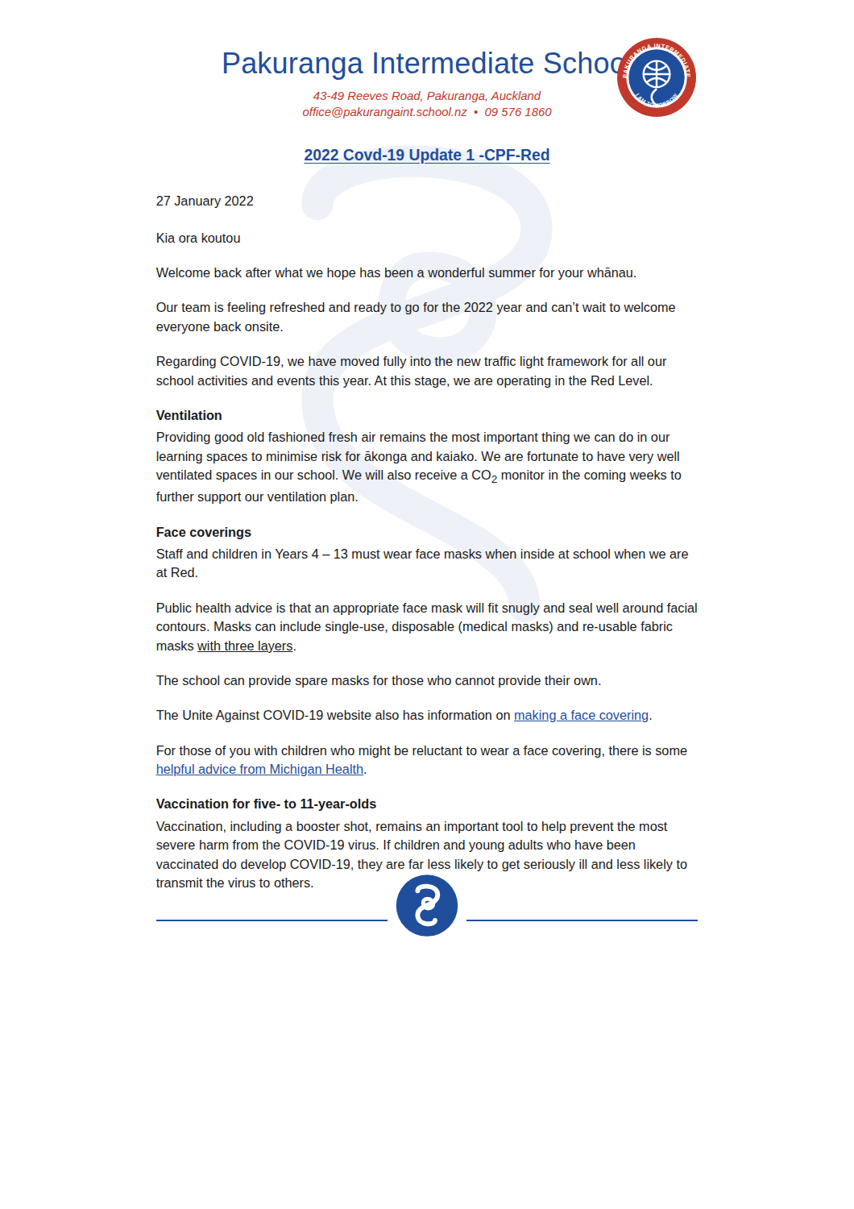PAKURANGA INTERMEDIATE I AM TOMORROW
Pakuranga Intermediate School
43-49 Reeves Road, Pakuranga, Auckland
office@pakurangaint.school.nz • 09 576 1860
2022 Covd-19 Update 1 -CPF-Red
27 January 2022
Kia ora koutou
Welcome back after what we hope has been a wonderful summer for your whānau.
Our team is feeling refreshed and ready to go for the 2022 year and can’t wait to welcome everyone back onsite.
Regarding COVID-19, we have moved fully into the new traffic light framework for all our school activities and events this year. At this stage, we are operating in the Red Level.
Ventilation
Providing good old fashioned fresh air remains the most important thing we can do in our learning spaces to minimise risk for ākonga and kaiako. We are fortunate to have very well ventilated spaces in our school. We will also receive a CO2 monitor in the coming weeks to further support our ventilation plan.
Face coverings
Staff and children in Years 4 – 13 must wear face masks when inside at school when we are at Red.
Public health advice is that an appropriate face mask will fit snugly and seal well around facial contours. Masks can include single-use, disposable (medical masks) and re-usable fabric masks with three layers.
The school can provide spare masks for those who cannot provide their own.
The Unite Against COVID-19 website also has information on making a face covering.
For those of you with children who might be reluctant to wear a face covering, there is some helpful advice from Michigan Health.
Vaccination for five- to 11-year-olds
Vaccination, including a booster shot, remains an important tool to help prevent the most severe harm from the COVID-19 virus. If children and young adults who have been vaccinated do develop COVID-19, they are far less likely to get seriously ill and less likely to transmit the virus to others.